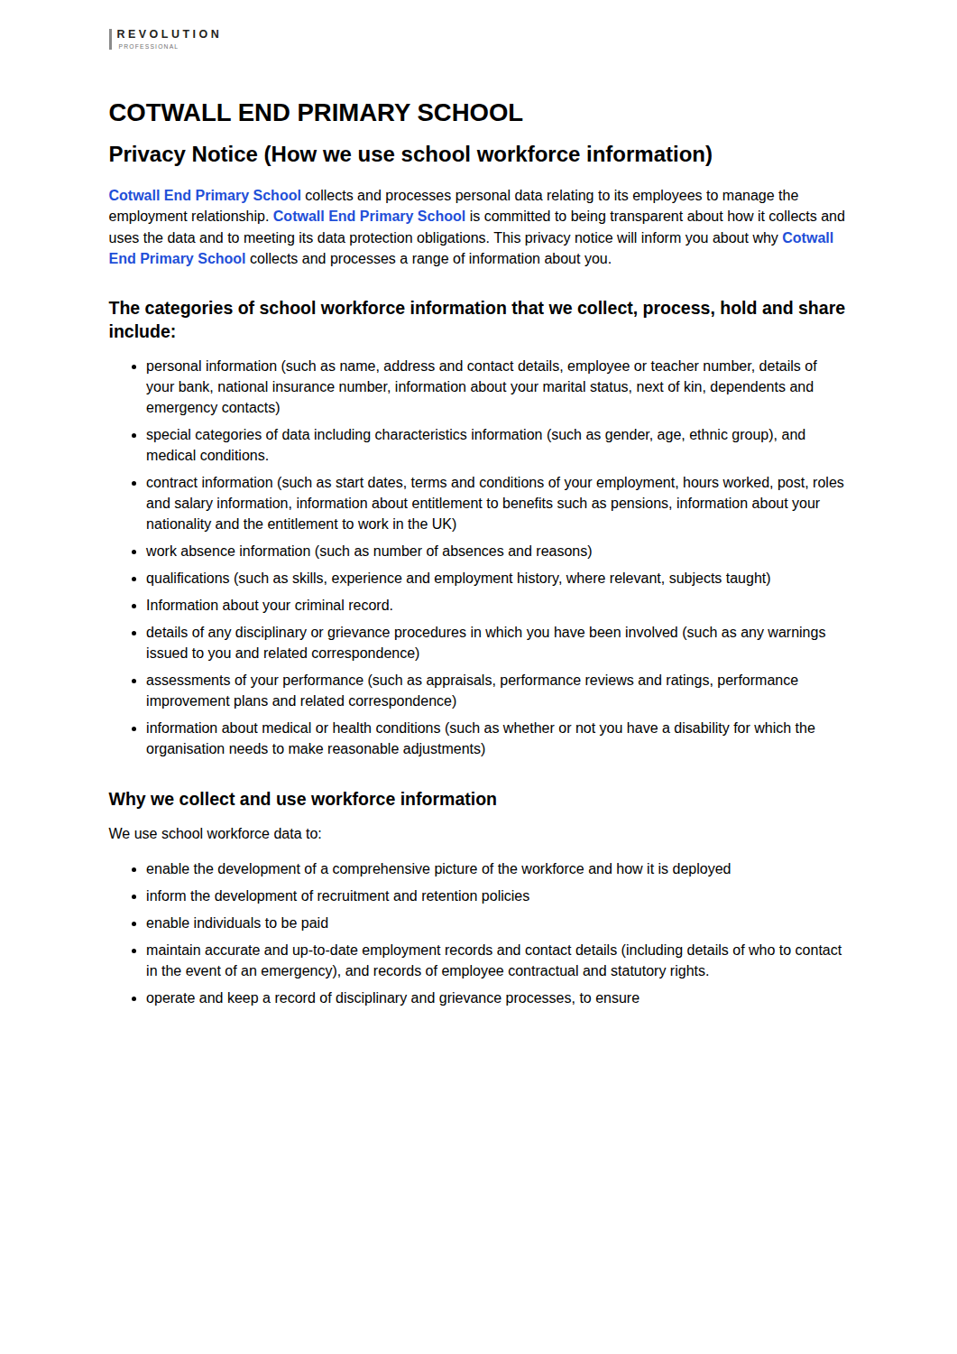REVOLUTION PROFESSIONAL
COTWALL END PRIMARY SCHOOL
Privacy Notice (How we use school workforce information)
Cotwall End Primary School collects and processes personal data relating to its employees to manage the employment relationship. Cotwall End Primary School is committed to being transparent about how it collects and uses the data and to meeting its data protection obligations. This privacy notice will inform you about why Cotwall End Primary School collects and processes a range of information about you.
The categories of school workforce information that we collect, process, hold and share include:
personal information (such as name, address and contact details, employee or teacher number, details of your bank, national insurance number, information about your marital status, next of kin, dependents and emergency contacts)
special categories of data including characteristics information (such as gender, age, ethnic group), and medical conditions.
contract information (such as start dates, terms and conditions of your employment, hours worked, post, roles and salary information, information about entitlement to benefits such as pensions, information about your nationality and the entitlement to work in the UK)
work absence information (such as number of absences and reasons)
qualifications (such as skills, experience and employment history, where relevant, subjects taught)
Information about your criminal record.
details of any disciplinary or grievance procedures in which you have been involved (such as any warnings issued to you and related correspondence)
assessments of your performance (such as appraisals, performance reviews and ratings, performance improvement plans and related correspondence)
information about medical or health conditions (such as whether or not you have a disability for which the organisation needs to make reasonable adjustments)
Why we collect and use workforce information
We use school workforce data to:
enable the development of a comprehensive picture of the workforce and how it is deployed
inform the development of recruitment and retention policies
enable individuals to be paid
maintain accurate and up-to-date employment records and contact details (including details of who to contact in the event of an emergency), and records of employee contractual and statutory rights.
operate and keep a record of disciplinary and grievance processes, to ensure